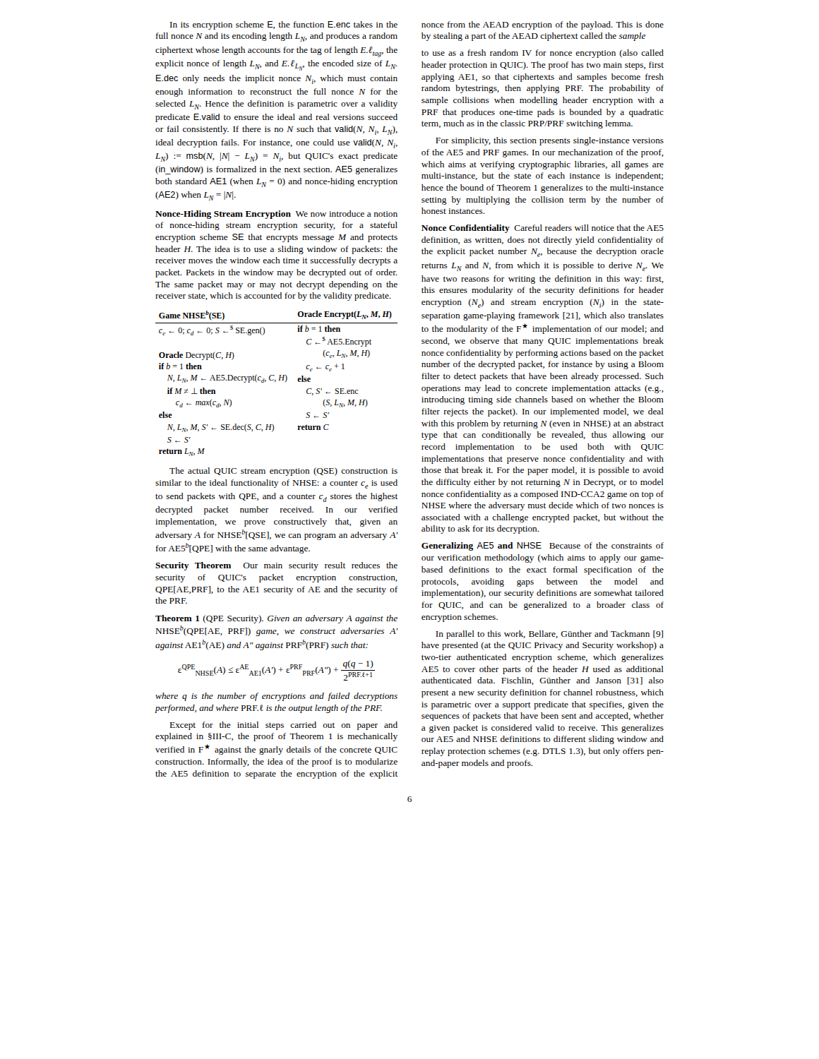In its encryption scheme E, the function E.enc takes in the full nonce N and its encoding length LN, and produces a random ciphertext whose length accounts for the tag of length E.ℓtag, the explicit nonce of length LN, and E.ℓLN, the encoded size of LN. E.dec only needs the implicit nonce Ni, which must contain enough information to reconstruct the full nonce N for the selected LN. Hence the definition is parametric over a validity predicate E.valid to ensure the ideal and real versions succeed or fail consistently. If there is no N such that valid(N, Ni, LN), ideal decryption fails. For instance, one could use valid(N, Ni, LN) := msb(N, |N| − LN) = Ni, but QUIC's exact predicate (in_window) is formalized in the next section. AE5 generalizes both standard AE1 (when LN = 0) and nonce-hiding encryption (AE2) when LN = |N|.
Nonce-Hiding Stream Encryption We now introduce a notion of nonce-hiding stream encryption security, for a stateful encryption scheme SE that encrypts message M and protects header H. The idea is to use a sliding window of packets: the receiver moves the window each time it successfully decrypts a packet. Packets in the window may be decrypted out of order. The same packet may or may not decrypt depending on the receiver state, which is accounted for by the validity predicate.
| Game NHSE b (SE) | Oracle Encrypt( L N , M , H ) |
| c e ← 0; c d ← 0; S ← $ SE.gen() Oracle Decrypt( C , H ) if b = 1 then N , L N , M ← AE5.Decrypt( c d , C , H ) if M ≠ ⊥ then c d ← max ( c d , N ) else N , L N , M , S′ ← SE.dec( S , C , H ) S ← S′ return L N , M | if b = 1 then C ← $ AE5.Encrypt ( c e , L N , M , H ) c e ← c e + 1 else C , S′ ← SE.enc ( S , L N , M , H ) S ← S′ return C |
The actual QUIC stream encryption (QSE) construction is similar to the ideal functionality of NHSE: a counter ce is used to send packets with QPE, and a counter cd stores the highest decrypted packet number received. In our verified implementation, we prove constructively that, given an adversary A for NHSEb[QSE], we can program an adversary A′ for AE5b[QPE] with the same advantage.
Security Theorem Our main security result reduces the security of QUIC's packet encryption construction, QPE[AE,PRF], to the AE1 security of AE and the security of the PRF.
Theorem 1 (QPE Security). Given an adversary A against the NHSEb(QPE[AE, PRF]) game, we construct adversaries A′ against AE1b(AE) and A″ against PRFb(PRF) such that:
εQPENHSE(A) ≤ εAEAE1(A′) + εPRFPRF(A″) + q(q − 1) 2PRF.ℓ+1
where q is the number of encryptions and failed decryptions performed, and where PRF.ℓ is the output length of the PRF.
Except for the initial steps carried out on paper and explained in §III-C, the proof of Theorem 1 is mechanically verified in F★ against the gnarly details of the concrete QUIC construction. Informally, the idea of the proof is to modularize the AE5 definition to separate the encryption of the explicit nonce from the AEAD encryption of the payload. This is done by stealing a part of the AEAD ciphertext called the sample
to use as a fresh random IV for nonce encryption (also called header protection in QUIC). The proof has two main steps, first applying AE1, so that ciphertexts and samples become fresh random bytestrings, then applying PRF. The probability of sample collisions when modelling header encryption with a PRF that produces one-time pads is bounded by a quadratic term, much as in the classic PRP/PRF switching lemma.
For simplicity, this section presents single-instance versions of the AE5 and PRF games. In our mechanization of the proof, which aims at verifying cryptographic libraries, all games are multi-instance, but the state of each instance is independent; hence the bound of Theorem 1 generalizes to the multi-instance setting by multiplying the collision term by the number of honest instances.
Nonce Confidentiality Careful readers will notice that the AE5 definition, as written, does not directly yield confidentiality of the explicit packet number Ne, because the decryption oracle returns LN and N, from which it is possible to derive Ne. We have two reasons for writing the definition in this way: first, this ensures modularity of the security definitions for header encryption (Ne) and stream encryption (Ni) in the state-separation game-playing framework [21], which also translates to the modularity of the F★ implementation of our model; and second, we observe that many QUIC implementations break nonce confidentiality by performing actions based on the packet number of the decrypted packet, for instance by using a Bloom filter to detect packets that have been already processed. Such operations may lead to concrete implementation attacks (e.g., introducing timing side channels based on whether the Bloom filter rejects the packet). In our implemented model, we deal with this problem by returning N (even in NHSE) at an abstract type that can conditionally be revealed, thus allowing our record implementation to be used both with QUIC implementations that preserve nonce confidentiality and with those that break it. For the paper model, it is possible to avoid the difficulty either by not returning N in Decrypt, or to model nonce confidentiality as a composed IND-CCA2 game on top of NHSE where the adversary must decide which of two nonces is associated with a challenge encrypted packet, but without the ability to ask for its decryption.
Generalizing AE5 and NHSE Because of the constraints of our verification methodology (which aims to apply our game-based definitions to the exact formal specification of the protocols, avoiding gaps between the model and implementation), our security definitions are somewhat tailored for QUIC, and can be generalized to a broader class of encryption schemes.
In parallel to this work, Bellare, Günther and Tackmann [9] have presented (at the QUIC Privacy and Security workshop) a two-tier authenticated encryption scheme, which generalizes AE5 to cover other parts of the header H used as additional authenticated data. Fischlin, Günther and Janson [31] also present a new security definition for channel robustness, which is parametric over a support predicate that specifies, given the sequences of packets that have been sent and accepted, whether a given packet is considered valid to receive. This generalizes our AE5 and NHSE definitions to different sliding window and replay protection schemes (e.g. DTLS 1.3), but only offers pen-and-paper models and proofs.
6